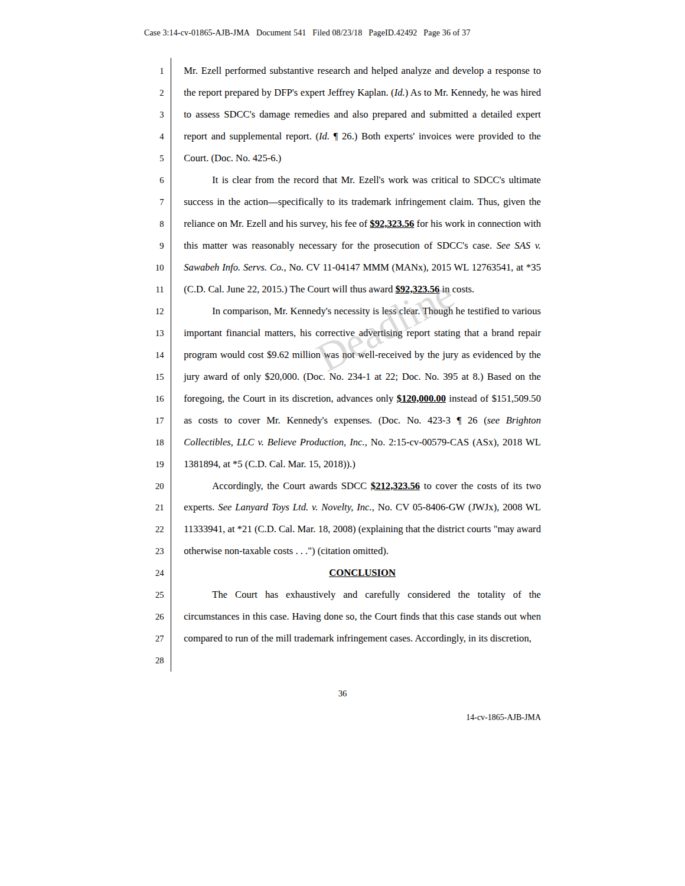Case 3:14-cv-01865-AJB-JMA Document 541 Filed 08/23/18 PageID.42492 Page 36 of 37
1
2
3
4
5
6
7
8
9
10
11
12
13
14
15
16
17
18
19
20
21
22
23
24
25
26
27
28
Deadline
Mr. Ezell performed substantive research and helped analyze and develop a response to the report prepared by DFP's expert Jeffrey Kaplan. (Id.) As to Mr. Kennedy, he was hired to assess SDCC's damage remedies and also prepared and submitted a detailed expert report and supplemental report. (Id. ¶ 26.) Both experts' invoices were provided to the Court. (Doc. No. 425-6.)
It is clear from the record that Mr. Ezell's work was critical to SDCC's ultimate success in the action—specifically to its trademark infringement claim. Thus, given the reliance on Mr. Ezell and his survey, his fee of $92,323.56 for his work in connection with this matter was reasonably necessary for the prosecution of SDCC's case. See SAS v. Sawabeh Info. Servs. Co., No. CV 11-04147 MMM (MANx), 2015 WL 12763541, at *35 (C.D. Cal. June 22, 2015.) The Court will thus award $92,323.56 in costs.
In comparison, Mr. Kennedy's necessity is less clear. Though he testified to various important financial matters, his corrective advertising report stating that a brand repair program would cost $9.62 million was not well-received by the jury as evidenced by the jury award of only $20,000. (Doc. No. 234-1 at 22; Doc. No. 395 at 8.) Based on the foregoing, the Court in its discretion, advances only $120,000.00 instead of $151,509.50 as costs to cover Mr. Kennedy's expenses. (Doc. No. 423-3 ¶ 26 (see Brighton Collectibles, LLC v. Believe Production, Inc., No. 2:15-cv-00579-CAS (ASx), 2018 WL 1381894, at *5 (C.D. Cal. Mar. 15, 2018)).)
Accordingly, the Court awards SDCC $212,323.56 to cover the costs of its two experts. See Lanyard Toys Ltd. v. Novelty, Inc., No. CV 05-8406-GW (JWJx), 2008 WL 11333941, at *21 (C.D. Cal. Mar. 18, 2008) (explaining that the district courts "may award otherwise non-taxable costs . . .") (citation omitted).
CONCLUSION
The Court has exhaustively and carefully considered the totality of the circumstances in this case. Having done so, the Court finds that this case stands out when compared to run of the mill trademark infringement cases. Accordingly, in its discretion,
36
14-cv-1865-AJB-JMA